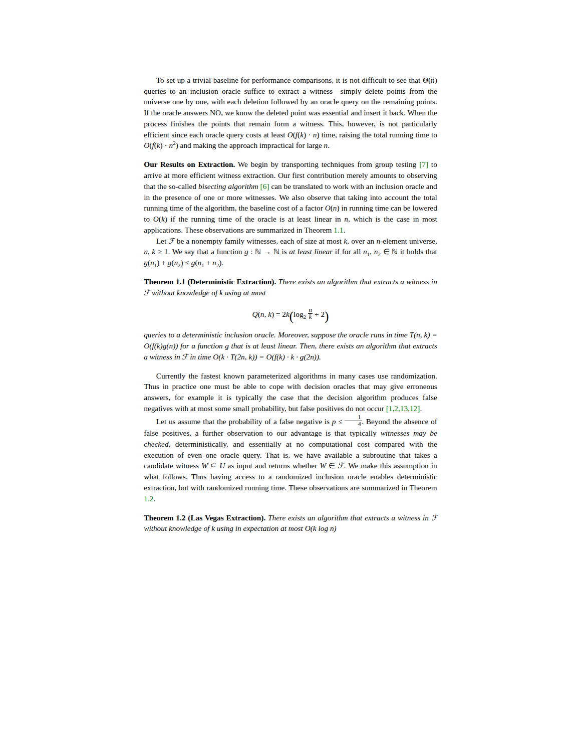To set up a trivial baseline for performance comparisons, it is not difficult to see that Θ(n) queries to an inclusion oracle suffice to extract a witness—simply delete points from the universe one by one, with each deletion followed by an oracle query on the remaining points. If the oracle answers NO, we know the deleted point was essential and insert it back. When the process finishes the points that remain form a witness. This, however, is not particularly efficient since each oracle query costs at least O(f(k) · n) time, raising the total running time to O(f(k) · n2) and making the approach impractical for large n.
Our Results on Extraction. We begin by transporting techniques from group testing [7] to arrive at more efficient witness extraction. Our first contribution merely amounts to observing that the so-called bisecting algorithm [6] can be translated to work with an inclusion oracle and in the presence of one or more witnesses. We also observe that taking into account the total running time of the algorithm, the baseline cost of a factor O(n) in running time can be lowered to O(k) if the running time of the oracle is at least linear in n, which is the case in most applications. These observations are summarized in Theorem 1.1.
Let ℱ be a nonempty family witnesses, each of size at most k, over an n-element universe, n, k ≥ 1. We say that a function g : ℕ → ℕ is at least linear if for all n1, n2 ∈ ℕ it holds that g(n1) + g(n2) ≤ g(n1 + n2).
Theorem 1.1 (Deterministic Extraction). There exists an algorithm that extracts a witness in ℱ without knowledge of k using at most
Q(n, k) = 2k(log2 nk + 2)
queries to a deterministic inclusion oracle. Moreover, suppose the oracle runs in time T(n, k) = O(f(k)g(n)) for a function g that is at least linear. Then, there exists an algorithm that extracts a witness in ℱ in time O(k · T(2n, k)) = O(f(k) · k · g(2n)).
Currently the fastest known parameterized algorithms in many cases use randomization. Thus in practice one must be able to cope with decision oracles that may give erroneous answers, for example it is typically the case that the decision algorithm produces false negatives with at most some small probability, but false positives do not occur [1,2,13,12].
Let us assume that the probability of a false negative is p ≤ 14. Beyond the absence of false positives, a further observation to our advantage is that typically witnesses may be checked, deterministically, and essentially at no computational cost compared with the execution of even one oracle query. That is, we have available a subroutine that takes a candidate witness W ⊆ U as input and returns whether W ∈ ℱ. We make this assumption in what follows. Thus having access to a randomized inclusion oracle enables deterministic extraction, but with randomized running time. These observations are summarized in Theorem 1.2.
Theorem 1.2 (Las Vegas Extraction). There exists an algorithm that extracts a witness in ℱ without knowledge of k using in expectation at most O(k log n)